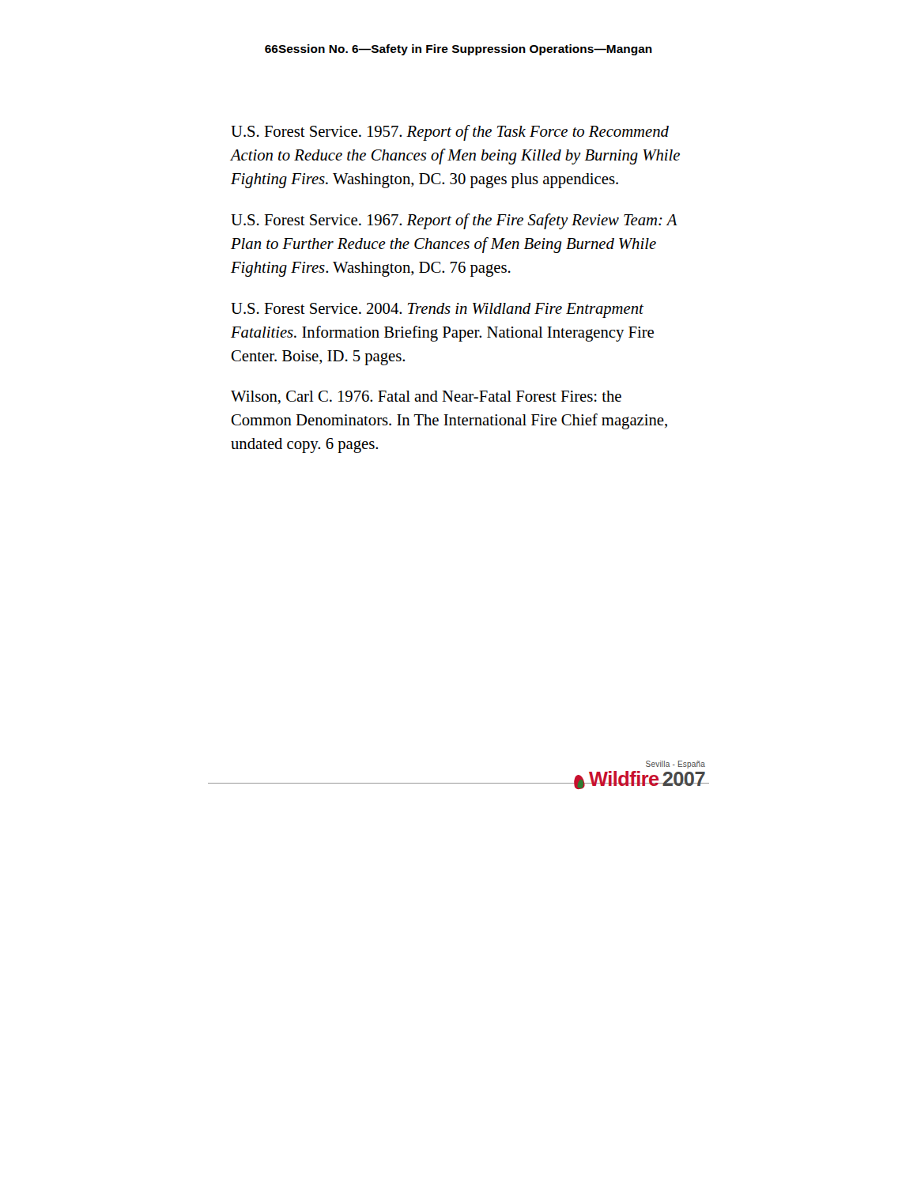66Session No. 6—Safety in Fire Suppression Operations—Mangan
U.S. Forest Service. 1957. Report of the Task Force to Recommend Action to Reduce the Chances of Men being Killed by Burning While Fighting Fires. Washington, DC. 30 pages plus appendices.
U.S. Forest Service. 1967. Report of the Fire Safety Review Team: A Plan to Further Reduce the Chances of Men Being Burned While Fighting Fires. Washington, DC. 76 pages.
U.S. Forest Service. 2004. Trends in Wildland Fire Entrapment Fatalities. Information Briefing Paper. National Interagency Fire Center. Boise, ID. 5 pages.
Wilson, Carl C. 1976. Fatal and Near-Fatal Forest Fires: the Common Denominators. In The International Fire Chief magazine, undated copy. 6 pages.
Sevilla - España
Wildfire 2007